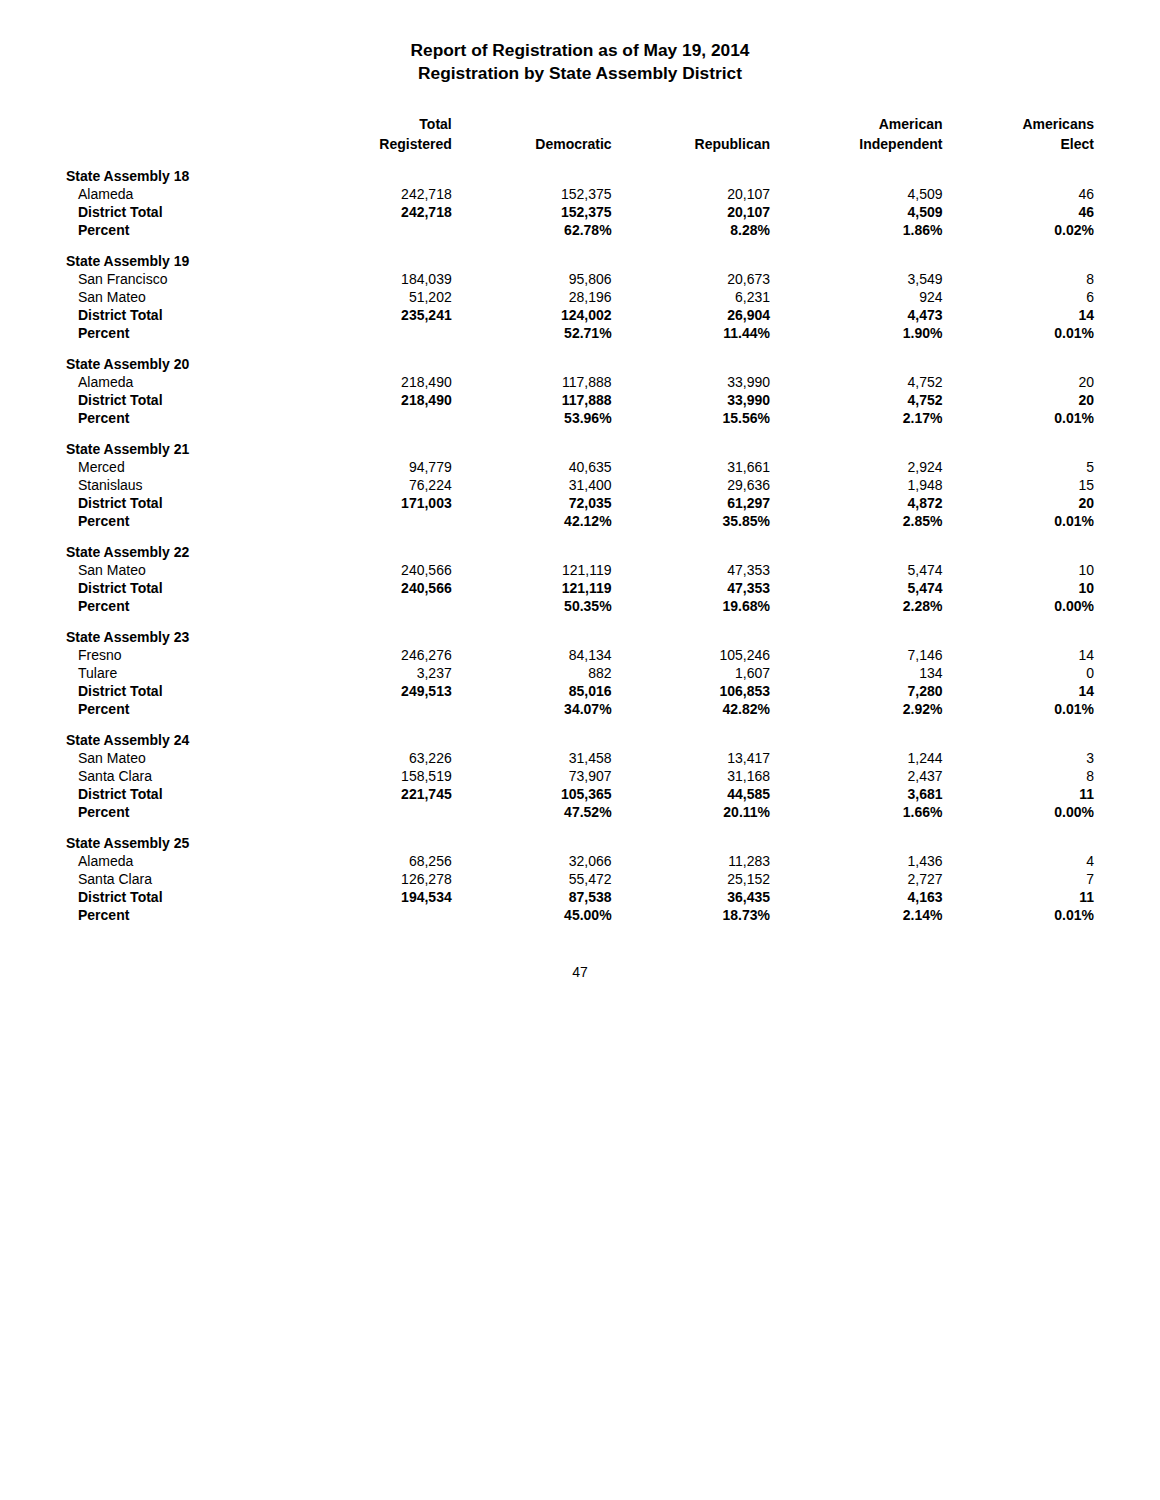Report of Registration as of May 19, 2014
Registration by State Assembly District
| | Total | | | American | Americans |
| --- | --- | --- | --- | --- | --- |
| | Registered | Democratic | Republican | Independent | Elect |
| State Assembly 18 | | | | | |
| Alameda | 242,718 | 152,375 | 20,107 | 4,509 | 46 |
| District Total | 242,718 | 152,375 | 20,107 | 4,509 | 46 |
| Percent | | 62.78% | 8.28% | 1.86% | 0.02% |
| State Assembly 19 | | | | | |
| San Francisco | 184,039 | 95,806 | 20,673 | 3,549 | 8 |
| San Mateo | 51,202 | 28,196 | 6,231 | 924 | 6 |
| District Total | 235,241 | 124,002 | 26,904 | 4,473 | 14 |
| Percent | | 52.71% | 11.44% | 1.90% | 0.01% |
| State Assembly 20 | | | | | |
| Alameda | 218,490 | 117,888 | 33,990 | 4,752 | 20 |
| District Total | 218,490 | 117,888 | 33,990 | 4,752 | 20 |
| Percent | | 53.96% | 15.56% | 2.17% | 0.01% |
| State Assembly 21 | | | | | |
| Merced | 94,779 | 40,635 | 31,661 | 2,924 | 5 |
| Stanislaus | 76,224 | 31,400 | 29,636 | 1,948 | 15 |
| District Total | 171,003 | 72,035 | 61,297 | 4,872 | 20 |
| Percent | | 42.12% | 35.85% | 2.85% | 0.01% |
| State Assembly 22 | | | | | |
| San Mateo | 240,566 | 121,119 | 47,353 | 5,474 | 10 |
| District Total | 240,566 | 121,119 | 47,353 | 5,474 | 10 |
| Percent | | 50.35% | 19.68% | 2.28% | 0.00% |
| State Assembly 23 | | | | | |
| Fresno | 246,276 | 84,134 | 105,246 | 7,146 | 14 |
| Tulare | 3,237 | 882 | 1,607 | 134 | 0 |
| District Total | 249,513 | 85,016 | 106,853 | 7,280 | 14 |
| Percent | | 34.07% | 42.82% | 2.92% | 0.01% |
| State Assembly 24 | | | | | |
| San Mateo | 63,226 | 31,458 | 13,417 | 1,244 | 3 |
| Santa Clara | 158,519 | 73,907 | 31,168 | 2,437 | 8 |
| District Total | 221,745 | 105,365 | 44,585 | 3,681 | 11 |
| Percent | | 47.52% | 20.11% | 1.66% | 0.00% |
| State Assembly 25 | | | | | |
| Alameda | 68,256 | 32,066 | 11,283 | 1,436 | 4 |
| Santa Clara | 126,278 | 55,472 | 25,152 | 2,727 | 7 |
| District Total | 194,534 | 87,538 | 36,435 | 4,163 | 11 |
| Percent | | 45.00% | 18.73% | 2.14% | 0.01% |
47